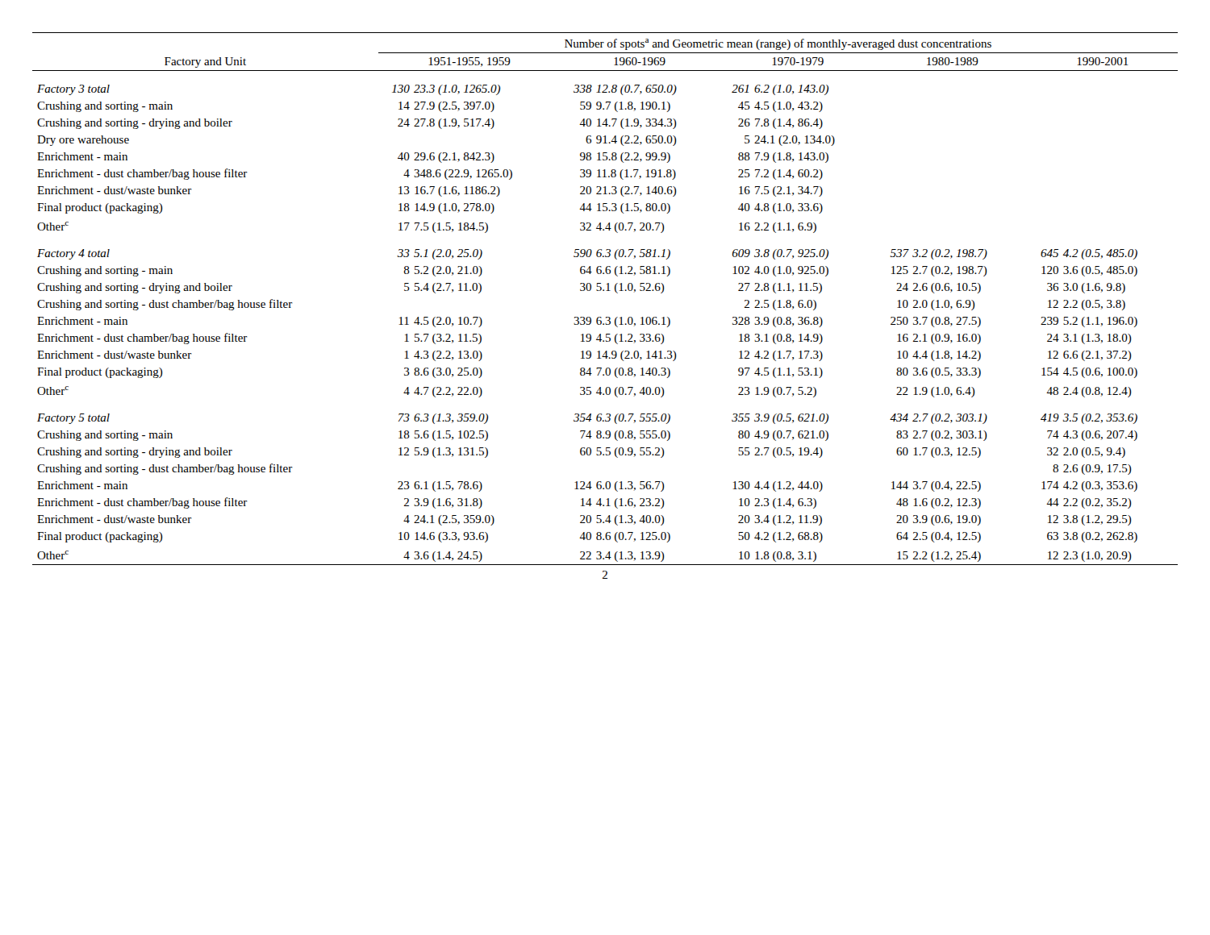| | Number of spots a and Geometric mean (range) of monthly-averaged dust concentrations |
| --- | --- |
| Factory and Unit | 1951-1955, 1959 | 1960-1969 | 1970-1979 | 1980-1989 | 1990-2001 |
| Factory 3 total | 130 23.3 (1.0, 1265.0) | 338 12.8 (0.7, 650.0) | 261 6.2 (1.0, 143.0) | | |
| Crushing and sorting - main | 14 27.9 (2.5, 397.0) | 59 9.7 (1.8, 190.1) | 45 4.5 (1.0, 43.2) | | |
| Crushing and sorting - drying and boiler | 24 27.8 (1.9, 517.4) | 40 14.7 (1.9, 334.3) | 26 7.8 (1.4, 86.4) | | |
| Dry ore warehouse | | 6 91.4 (2.2, 650.0) | 5 24.1 (2.0, 134.0) | | |
| Enrichment - main | 40 29.6 (2.1, 842.3) | 98 15.8 (2.2, 99.9) | 88 7.9 (1.8, 143.0) | | |
| Enrichment - dust chamber/bag house filter | 4 348.6 (22.9, 1265.0) | 39 11.8 (1.7, 191.8) | 25 7.2 (1.4, 60.2) | | |
| Enrichment - dust/waste bunker | 13 16.7 (1.6, 1186.2) | 20 21.3 (2.7, 140.6) | 16 7.5 (2.1, 34.7) | | |
| Final product (packaging) | 18 14.9 (1.0, 278.0) | 44 15.3 (1.5, 80.0) | 40 4.8 (1.0, 33.6) | | |
| Other c | 17 7.5 (1.5, 184.5) | 32 4.4 (0.7, 20.7) | 16 2.2 (1.1, 6.9) | | |
| Factory 4 total | 33 5.1 (2.0, 25.0) | 590 6.3 (0.7, 581.1) | 609 3.8 (0.7, 925.0) | 537 3.2 (0.2, 198.7) | 645 4.2 (0.5, 485.0) |
| Crushing and sorting - main | 8 5.2 (2.0, 21.0) | 64 6.6 (1.2, 581.1) | 102 4.0 (1.0, 925.0) | 125 2.7 (0.2, 198.7) | 120 3.6 (0.5, 485.0) |
| Crushing and sorting - drying and boiler | 5 5.4 (2.7, 11.0) | 30 5.1 (1.0, 52.6) | 27 2.8 (1.1, 11.5) | 24 2.6 (0.6, 10.5) | 36 3.0 (1.6, 9.8) |
| Crushing and sorting - dust chamber/bag house filter | | | 2 2.5 (1.8, 6.0) | 10 2.0 (1.0, 6.9) | 12 2.2 (0.5, 3.8) |
| Enrichment - main | 11 4.5 (2.0, 10.7) | 339 6.3 (1.0, 106.1) | 328 3.9 (0.8, 36.8) | 250 3.7 (0.8, 27.5) | 239 5.2 (1.1, 196.0) |
| Enrichment - dust chamber/bag house filter | 1 5.7 (3.2, 11.5) | 19 4.5 (1.2, 33.6) | 18 3.1 (0.8, 14.9) | 16 2.1 (0.9, 16.0) | 24 3.1 (1.3, 18.0) |
| Enrichment - dust/waste bunker | 1 4.3 (2.2, 13.0) | 19 14.9 (2.0, 141.3) | 12 4.2 (1.7, 17.3) | 10 4.4 (1.8, 14.2) | 12 6.6 (2.1, 37.2) |
| Final product (packaging) | 3 8.6 (3.0, 25.0) | 84 7.0 (0.8, 140.3) | 97 4.5 (1.1, 53.1) | 80 3.6 (0.5, 33.3) | 154 4.5 (0.6, 100.0) |
| Other c | 4 4.7 (2.2, 22.0) | 35 4.0 (0.7, 40.0) | 23 1.9 (0.7, 5.2) | 22 1.9 (1.0, 6.4) | 48 2.4 (0.8, 12.4) |
| Factory 5 total | 73 6.3 (1.3, 359.0) | 354 6.3 (0.7, 555.0) | 355 3.9 (0.5, 621.0) | 434 2.7 (0.2, 303.1) | 419 3.5 (0.2, 353.6) |
| Crushing and sorting - main | 18 5.6 (1.5, 102.5) | 74 8.9 (0.8, 555.0) | 80 4.9 (0.7, 621.0) | 83 2.7 (0.2, 303.1) | 74 4.3 (0.6, 207.4) |
| Crushing and sorting - drying and boiler | 12 5.9 (1.3, 131.5) | 60 5.5 (0.9, 55.2) | 55 2.7 (0.5, 19.4) | 60 1.7 (0.3, 12.5) | 32 2.0 (0.5, 9.4) |
| Crushing and sorting - dust chamber/bag house filter | | | | | 8 2.6 (0.9, 17.5) |
| Enrichment - main | 23 6.1 (1.5, 78.6) | 124 6.0 (1.3, 56.7) | 130 4.4 (1.2, 44.0) | 144 3.7 (0.4, 22.5) | 174 4.2 (0.3, 353.6) |
| Enrichment - dust chamber/bag house filter | 2 3.9 (1.6, 31.8) | 14 4.1 (1.6, 23.2) | 10 2.3 (1.4, 6.3) | 48 1.6 (0.2, 12.3) | 44 2.2 (0.2, 35.2) |
| Enrichment - dust/waste bunker | 4 24.1 (2.5, 359.0) | 20 5.4 (1.3, 40.0) | 20 3.4 (1.2, 11.9) | 20 3.9 (0.6, 19.0) | 12 3.8 (1.2, 29.5) |
| Final product (packaging) | 10 14.6 (3.3, 93.6) | 40 8.6 (0.7, 125.0) | 50 4.2 (1.2, 68.8) | 64 2.5 (0.4, 12.5) | 63 3.8 (0.2, 262.8) |
| Other c | 4 3.6 (1.4, 24.5) | 22 3.4 (1.3, 13.9) | 10 1.8 (0.8, 3.1) | 15 2.2 (1.2, 25.4) | 12 2.3 (1.0, 20.9) |
2